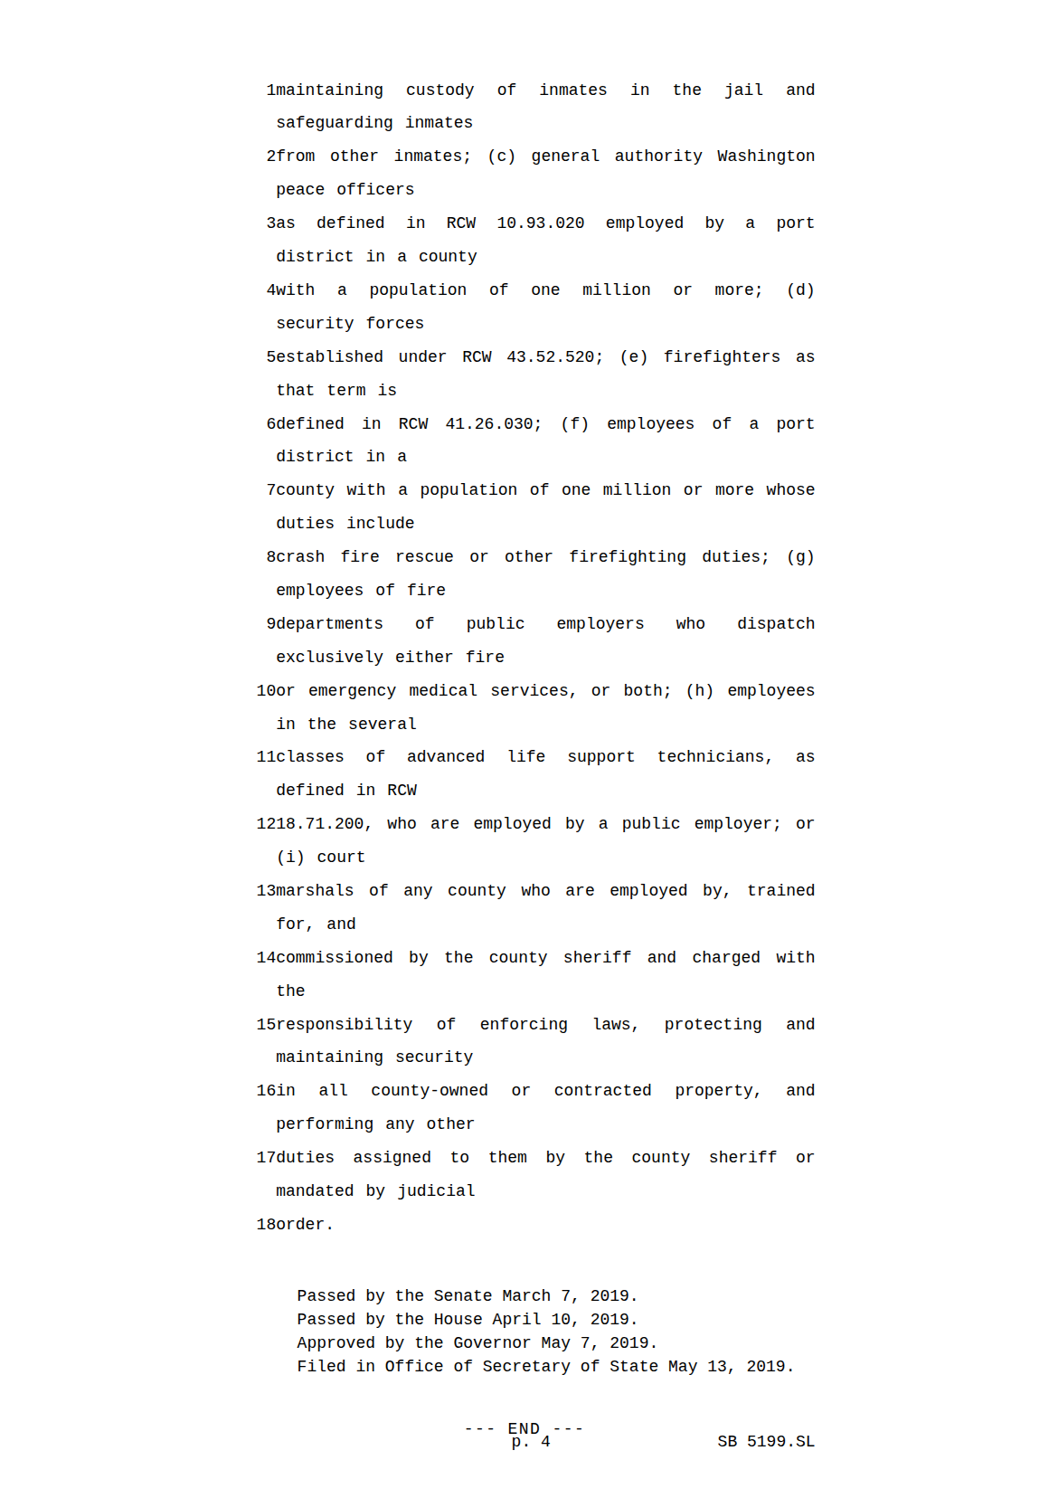| 1 | maintaining custody of inmates in the jail and safeguarding inmates |
| 2 | from other inmates; (c) general authority Washington peace officers |
| 3 | as defined in RCW 10.93.020 employed by a port district in a county |
| 4 | with a population of one million or more; (d) security forces |
| 5 | established under RCW 43.52.520; (e) firefighters as that term is |
| 6 | defined in RCW 41.26.030; (f) employees of a port district in a |
| 7 | county with a population of one million or more whose duties include |
| 8 | crash fire rescue or other firefighting duties; (g) employees of fire |
| 9 | departments of public employers who dispatch exclusively either fire |
| 10 | or emergency medical services, or both; (h) employees in the several |
| 11 | classes of advanced life support technicians, as defined in RCW |
| 12 | 18.71.200, who are employed by a public employer; or (i) court |
| 13 | marshals of any county who are employed by, trained for, and |
| 14 | commissioned by the county sheriff and charged with the |
| 15 | responsibility of enforcing laws, protecting and maintaining security |
| 16 | in all county-owned or contracted property, and performing any other |
| 17 | duties assigned to them by the county sheriff or mandated by judicial |
| 18 | order. |
Passed by the Senate March 7, 2019. Passed by the House April 10, 2019. Approved by the Governor May 7, 2019. Filed in Office of Secretary of State May 13, 2019.
--- END ---
p. 4 SB 5199.SL